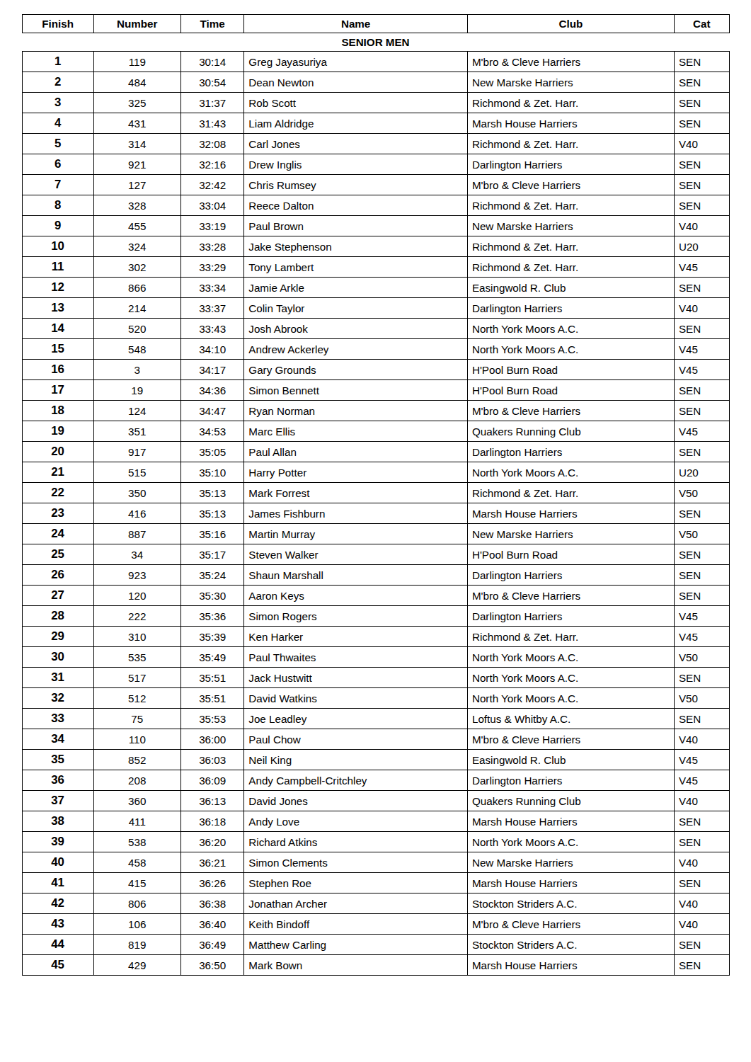| Finish | Number | Time | Name | Club | Cat |
| --- | --- | --- | --- | --- | --- |
| SENIOR MEN |
| 1 | 119 | 30:14 | Greg Jayasuriya | M'bro & Cleve Harriers | SEN |
| 2 | 484 | 30:54 | Dean Newton | New Marske Harriers | SEN |
| 3 | 325 | 31:37 | Rob Scott | Richmond & Zet. Harr. | SEN |
| 4 | 431 | 31:43 | Liam Aldridge | Marsh House Harriers | SEN |
| 5 | 314 | 32:08 | Carl Jones | Richmond & Zet. Harr. | V40 |
| 6 | 921 | 32:16 | Drew Inglis | Darlington Harriers | SEN |
| 7 | 127 | 32:42 | Chris Rumsey | M'bro & Cleve Harriers | SEN |
| 8 | 328 | 33:04 | Reece Dalton | Richmond & Zet. Harr. | SEN |
| 9 | 455 | 33:19 | Paul Brown | New Marske Harriers | V40 |
| 10 | 324 | 33:28 | Jake Stephenson | Richmond & Zet. Harr. | U20 |
| 11 | 302 | 33:29 | Tony Lambert | Richmond & Zet. Harr. | V45 |
| 12 | 866 | 33:34 | Jamie Arkle | Easingwold R. Club | SEN |
| 13 | 214 | 33:37 | Colin Taylor | Darlington Harriers | V40 |
| 14 | 520 | 33:43 | Josh Abrook | North York Moors A.C. | SEN |
| 15 | 548 | 34:10 | Andrew Ackerley | North York Moors A.C. | V45 |
| 16 | 3 | 34:17 | Gary Grounds | H'Pool Burn Road | V45 |
| 17 | 19 | 34:36 | Simon Bennett | H'Pool Burn Road | SEN |
| 18 | 124 | 34:47 | Ryan Norman | M'bro & Cleve Harriers | SEN |
| 19 | 351 | 34:53 | Marc Ellis | Quakers Running Club | V45 |
| 20 | 917 | 35:05 | Paul Allan | Darlington Harriers | SEN |
| 21 | 515 | 35:10 | Harry Potter | North York Moors A.C. | U20 |
| 22 | 350 | 35:13 | Mark Forrest | Richmond & Zet. Harr. | V50 |
| 23 | 416 | 35:13 | James Fishburn | Marsh House Harriers | SEN |
| 24 | 887 | 35:16 | Martin Murray | New Marske Harriers | V50 |
| 25 | 34 | 35:17 | Steven Walker | H'Pool Burn Road | SEN |
| 26 | 923 | 35:24 | Shaun Marshall | Darlington Harriers | SEN |
| 27 | 120 | 35:30 | Aaron Keys | M'bro & Cleve Harriers | SEN |
| 28 | 222 | 35:36 | Simon Rogers | Darlington Harriers | V45 |
| 29 | 310 | 35:39 | Ken Harker | Richmond & Zet. Harr. | V45 |
| 30 | 535 | 35:49 | Paul Thwaites | North York Moors A.C. | V50 |
| 31 | 517 | 35:51 | Jack Hustwitt | North York Moors A.C. | SEN |
| 32 | 512 | 35:51 | David Watkins | North York Moors A.C. | V50 |
| 33 | 75 | 35:53 | Joe Leadley | Loftus & Whitby A.C. | SEN |
| 34 | 110 | 36:00 | Paul Chow | M'bro & Cleve Harriers | V40 |
| 35 | 852 | 36:03 | Neil King | Easingwold R. Club | V45 |
| 36 | 208 | 36:09 | Andy Campbell-Critchley | Darlington Harriers | V45 |
| 37 | 360 | 36:13 | David Jones | Quakers Running Club | V40 |
| 38 | 411 | 36:18 | Andy Love | Marsh House Harriers | SEN |
| 39 | 538 | 36:20 | Richard Atkins | North York Moors A.C. | SEN |
| 40 | 458 | 36:21 | Simon Clements | New Marske Harriers | V40 |
| 41 | 415 | 36:26 | Stephen Roe | Marsh House Harriers | SEN |
| 42 | 806 | 36:38 | Jonathan Archer | Stockton Striders A.C. | V40 |
| 43 | 106 | 36:40 | Keith Bindoff | M'bro & Cleve Harriers | V40 |
| 44 | 819 | 36:49 | Matthew Carling | Stockton Striders A.C. | SEN |
| 45 | 429 | 36:50 | Mark Bown | Marsh House Harriers | SEN |